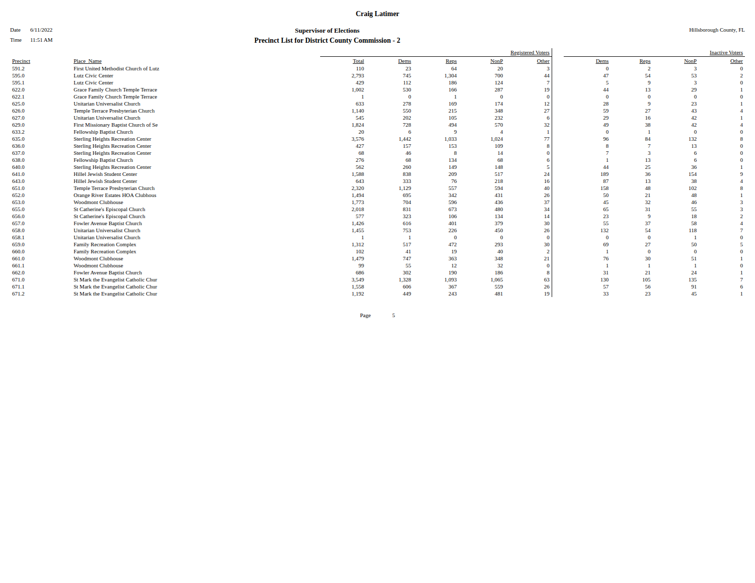Craig Latimer
| Date | 6/11/2022 | Supervisor of Elections | Hillsborough County, FL |
| Time | 11:51 AM | Precinct List for District County Commission - 2 | |
| | Registered Voters | | Inactive Voters |
| --- | --- | --- | --- |
| Precinct | Place_Name | Total | Dems | Reps | NonP | Other | | Dems | Reps | NonP | Other |
| 591.2 | First United Methodist Church of Lutz | 110 | 23 | 64 | 20 | 3 | | 0 | 2 | 3 | 0 |
| 595.0 | Lutz Civic Center | 2,793 | 745 | 1,304 | 700 | 44 | | 47 | 54 | 53 | 2 |
| 595.1 | Lutz Civic Center | 429 | 112 | 186 | 124 | 7 | | 5 | 9 | 3 | 0 |
| 622.0 | Grace Family Church Temple Terrace | 1,002 | 530 | 166 | 287 | 19 | | 44 | 13 | 29 | 1 |
| 622.1 | Grace Family Church Temple Terrace | 1 | 0 | 1 | 0 | 0 | | 0 | 0 | 0 | 0 |
| 625.0 | Unitarian Universalist Church | 633 | 278 | 169 | 174 | 12 | | 28 | 9 | 23 | 1 |
| 626.0 | Temple Terrace Presbyterian Church | 1,140 | 550 | 215 | 348 | 27 | | 59 | 27 | 43 | 4 |
| 627.0 | Unitarian Universalist Church | 545 | 202 | 105 | 232 | 6 | | 29 | 16 | 42 | 1 |
| 629.0 | First Missionary Baptist Church of Se | 1,824 | 728 | 494 | 570 | 32 | | 49 | 38 | 42 | 4 |
| 633.2 | Fellowship Baptist Church | 20 | 6 | 9 | 4 | 1 | | 0 | 1 | 0 | 0 |
| 635.0 | Sterling Heights Recreation Center | 3,576 | 1,442 | 1,033 | 1,024 | 77 | | 96 | 84 | 132 | 8 |
| 636.0 | Sterling Heights Recreation Center | 427 | 157 | 153 | 109 | 8 | | 8 | 7 | 13 | 0 |
| 637.0 | Sterling Heights Recreation Center | 68 | 46 | 8 | 14 | 0 | | 7 | 3 | 6 | 0 |
| 638.0 | Fellowship Baptist Church | 276 | 68 | 134 | 68 | 6 | | 1 | 13 | 6 | 0 |
| 640.0 | Sterling Heights Recreation Center | 562 | 260 | 149 | 148 | 5 | | 44 | 25 | 36 | 1 |
| 641.0 | Hillel Jewish Student Center | 1,588 | 838 | 209 | 517 | 24 | | 189 | 36 | 154 | 9 |
| 643.0 | Hillel Jewish Student Center | 643 | 333 | 76 | 218 | 16 | | 87 | 13 | 38 | 4 |
| 651.0 | Temple Terrace Presbyterian Church | 2,320 | 1,129 | 557 | 594 | 40 | | 158 | 48 | 102 | 8 |
| 652.0 | Orange River Estates HOA Clubhous | 1,494 | 695 | 342 | 431 | 26 | | 50 | 21 | 48 | 1 |
| 653.0 | Woodmont Clubhouse | 1,773 | 704 | 596 | 436 | 37 | | 45 | 32 | 46 | 3 |
| 655.0 | St Catherine's Episcopal Church | 2,018 | 831 | 673 | 480 | 34 | | 65 | 31 | 55 | 3 |
| 656.0 | St Catherine's Episcopal Church | 577 | 323 | 106 | 134 | 14 | | 23 | 9 | 18 | 2 |
| 657.0 | Fowler Avenue Baptist Church | 1,426 | 616 | 401 | 379 | 30 | | 55 | 37 | 58 | 4 |
| 658.0 | Unitarian Universalist Church | 1,455 | 753 | 226 | 450 | 26 | | 132 | 54 | 118 | 7 |
| 658.1 | Unitarian Universalist Church | 1 | 1 | 0 | 0 | 0 | | 0 | 0 | 1 | 0 |
| 659.0 | Family Recreation Complex | 1,312 | 517 | 472 | 293 | 30 | | 69 | 27 | 50 | 5 |
| 660.0 | Family Recreation Complex | 102 | 41 | 19 | 40 | 2 | | 1 | 0 | 0 | 0 |
| 661.0 | Woodmont Clubhouse | 1,479 | 747 | 363 | 348 | 21 | | 76 | 30 | 51 | 1 |
| 661.1 | Woodmont Clubhouse | 99 | 55 | 12 | 32 | 0 | | 1 | 1 | 1 | 0 |
| 662.0 | Fowler Avenue Baptist Church | 686 | 302 | 190 | 186 | 8 | | 31 | 21 | 24 | 1 |
| 671.0 | St Mark the Evangelist Catholic Chur | 3,549 | 1,328 | 1,093 | 1,065 | 63 | | 130 | 105 | 135 | 7 |
| 671.1 | St Mark the Evangelist Catholic Chur | 1,558 | 606 | 367 | 559 | 26 | | 57 | 56 | 91 | 6 |
| 671.2 | St Mark the Evangelist Catholic Chur | 1,192 | 449 | 243 | 481 | 19 | | 33 | 23 | 45 | 1 |
Page 5